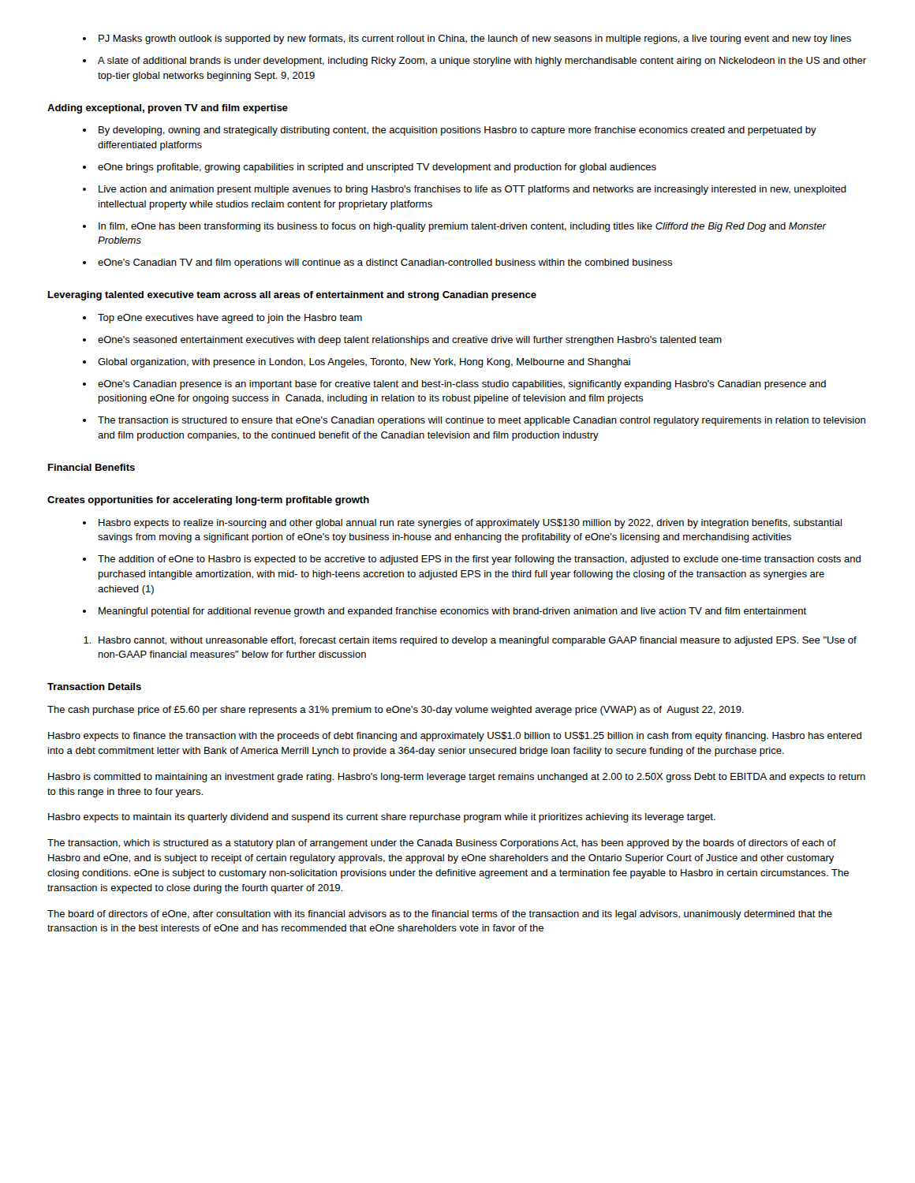PJ Masks growth outlook is supported by new formats, its current rollout in China, the launch of new seasons in multiple regions, a live touring event and new toy lines
A slate of additional brands is under development, including Ricky Zoom, a unique storyline with highly merchandisable content airing on Nickelodeon in the US and other top-tier global networks beginning Sept. 9, 2019
Adding exceptional, proven TV and film expertise
By developing, owning and strategically distributing content, the acquisition positions Hasbro to capture more franchise economics created and perpetuated by differentiated platforms
eOne brings profitable, growing capabilities in scripted and unscripted TV development and production for global audiences
Live action and animation present multiple avenues to bring Hasbro's franchises to life as OTT platforms and networks are increasingly interested in new, unexploited intellectual property while studios reclaim content for proprietary platforms
In film, eOne has been transforming its business to focus on high-quality premium talent-driven content, including titles like Clifford the Big Red Dog and Monster Problems
eOne's Canadian TV and film operations will continue as a distinct Canadian-controlled business within the combined business
Leveraging talented executive team across all areas of entertainment and strong Canadian presence
Top eOne executives have agreed to join the Hasbro team
eOne's seasoned entertainment executives with deep talent relationships and creative drive will further strengthen Hasbro's talented team
Global organization, with presence in London, Los Angeles, Toronto, New York, Hong Kong, Melbourne and Shanghai
eOne's Canadian presence is an important base for creative talent and best-in-class studio capabilities, significantly expanding Hasbro's Canadian presence and positioning eOne for ongoing success in Canada, including in relation to its robust pipeline of television and film projects
The transaction is structured to ensure that eOne's Canadian operations will continue to meet applicable Canadian control regulatory requirements in relation to television and film production companies, to the continued benefit of the Canadian television and film production industry
Financial Benefits
Creates opportunities for accelerating long-term profitable growth
Hasbro expects to realize in-sourcing and other global annual run rate synergies of approximately US$130 million by 2022, driven by integration benefits, substantial savings from moving a significant portion of eOne's toy business in-house and enhancing the profitability of eOne's licensing and merchandising activities
The addition of eOne to Hasbro is expected to be accretive to adjusted EPS in the first year following the transaction, adjusted to exclude one-time transaction costs and purchased intangible amortization, with mid- to high-teens accretion to adjusted EPS in the third full year following the closing of the transaction as synergies are achieved (1)
Meaningful potential for additional revenue growth and expanded franchise economics with brand-driven animation and live action TV and film entertainment
Hasbro cannot, without unreasonable effort, forecast certain items required to develop a meaningful comparable GAAP financial measure to adjusted EPS. See "Use of non-GAAP financial measures" below for further discussion
Transaction Details
The cash purchase price of £5.60 per share represents a 31% premium to eOne's 30-day volume weighted average price (VWAP) as of August 22, 2019.
Hasbro expects to finance the transaction with the proceeds of debt financing and approximately US$1.0 billion to US$1.25 billion in cash from equity financing. Hasbro has entered into a debt commitment letter with Bank of America Merrill Lynch to provide a 364-day senior unsecured bridge loan facility to secure funding of the purchase price.
Hasbro is committed to maintaining an investment grade rating. Hasbro's long-term leverage target remains unchanged at 2.00 to 2.50X gross Debt to EBITDA and expects to return to this range in three to four years.
Hasbro expects to maintain its quarterly dividend and suspend its current share repurchase program while it prioritizes achieving its leverage target.
The transaction, which is structured as a statutory plan of arrangement under the Canada Business Corporations Act, has been approved by the boards of directors of each of Hasbro and eOne, and is subject to receipt of certain regulatory approvals, the approval by eOne shareholders and the Ontario Superior Court of Justice and other customary closing conditions. eOne is subject to customary non-solicitation provisions under the definitive agreement and a termination fee payable to Hasbro in certain circumstances. The transaction is expected to close during the fourth quarter of 2019.
The board of directors of eOne, after consultation with its financial advisors as to the financial terms of the transaction and its legal advisors, unanimously determined that the transaction is in the best interests of eOne and has recommended that eOne shareholders vote in favor of the